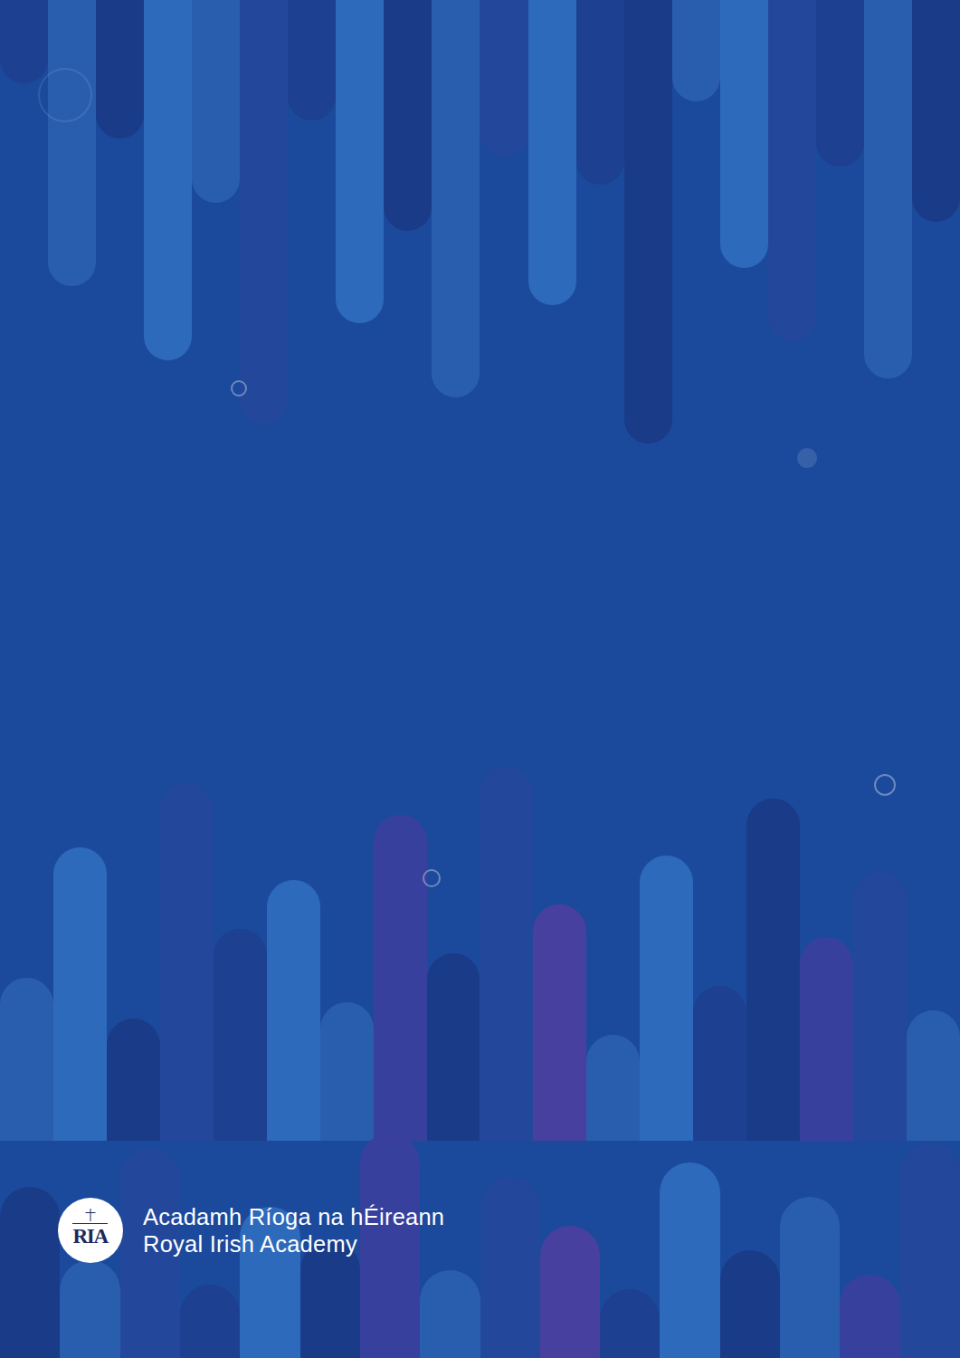RIA
Acadamh Ríoga na hÉireann Royal Irish Academy